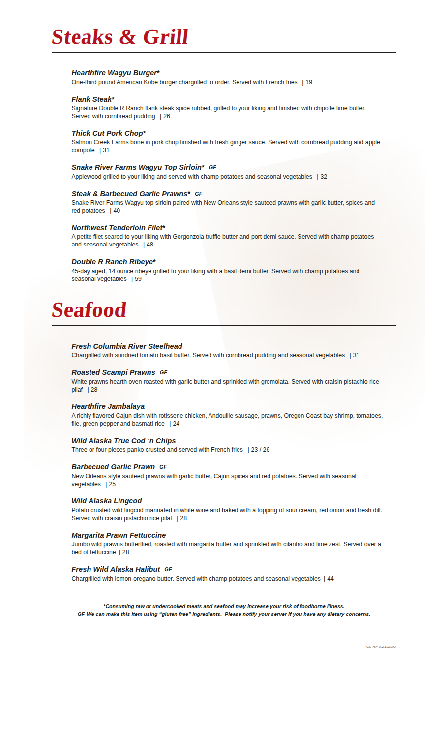Steaks & Grill
Hearthfire Wagyu Burger*
One-third pound American Kobe burger chargrilled to order. Served with French fries |19
Flank Steak*
Signature Double R Ranch flank steak spice rubbed, grilled to your liking and finished with chipotle lime butter. Served with cornbread pudding |26
Thick Cut Pork Chop*
Salmon Creek Farms bone in pork chop finished with fresh ginger sauce. Served with cornbread pudding and apple compote |31
Snake River Farms Wagyu Top Sirloin* GF
Applewood grilled to your liking and served with champ potatoes and seasonal vegetables |32
Steak & Barbecued Garlic Prawns* GF
Snake River Farms Wagyu top sirloin paired with New Orleans style sauteed prawns with garlic butter, spices and red potatoes |40
Northwest Tenderloin Filet*
A petite filet seared to your liking with Gorgonzola truffle butter and port demi sauce. Served with champ potatoes and seasonal vegetables |48
Double R Ranch Ribeye*
45-day aged, 14 ounce ribeye grilled to your liking with a basil demi butter. Served with champ potatoes and seasonal vegetables |59
Seafood
Fresh Columbia River Steelhead
Chargrilled with sundried tomato basil butter. Served with cornbread pudding and seasonal vegetables |31
Roasted Scampi Prawns GF
White prawns hearth oven roasted with garlic butter and sprinkled with gremolata. Served with craisin pistachio rice pilaf |28
Hearthfire Jambalaya
A richly flavored Cajun dish with rotisserie chicken, Andouille sausage, prawns, Oregon Coast bay shrimp, tomatoes, file, green pepper and basmati rice |24
Wild Alaska True Cod ‘n Chips
Three or four pieces panko crusted and served with French fries |23 / 26
Barbecued Garlic Prawn GF
New Orleans style sauteed prawns with garlic butter, Cajun spices and red potatoes. Served with seasonal vegetables |25
Wild Alaska Lingcod
Potato crusted wild lingcod marinated in white wine and baked with a topping of sour cream, red onion and fresh dill. Served with craisin pistachio rice pilaf |28
Margarita Prawn Fettuccine
Jumbo wild prawns butterflied, roasted with margarita butter and sprinkled with cilantro and lime zest. Served over a bed of fettuccine|28
Fresh Wild Alaska Halibut GF
Chargrilled with lemon-oregano butter. Served with champ potatoes and seasonal vegetables|44
*Consuming raw or undercooked meats and seafood may increase your risk of foodborne illness. GFWe can make this item using “gluten free” ingredients. Please notify your server if you have any dietary concerns.
OL HF 3.2122DO